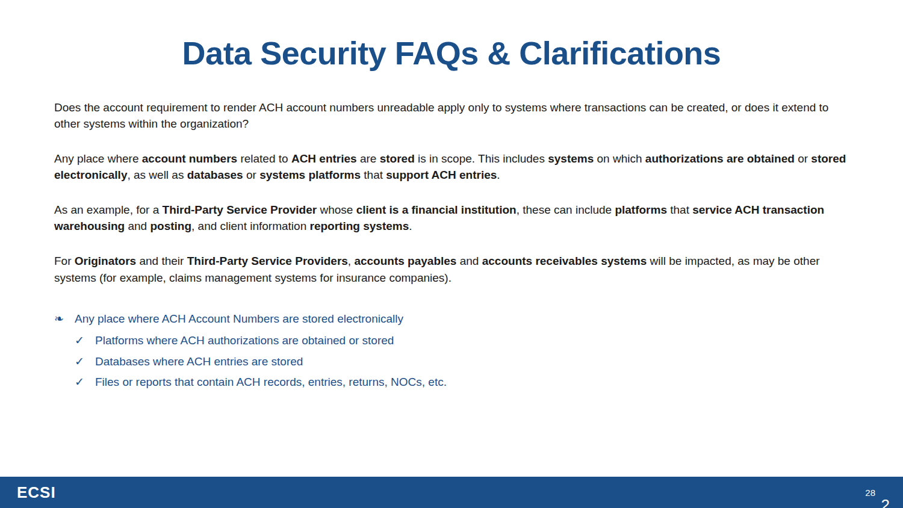Data Security FAQs & Clarifications
Does the account requirement to render ACH account numbers unreadable apply only to systems where transactions can be created, or does it extend to other systems within the organization?
Any place where account numbers related to ACH entries are stored is in scope. This includes systems on which authorizations are obtained or stored electronically, as well as databases or systems platforms that support ACH entries.
As an example, for a Third-Party Service Provider whose client is a financial institution, these can include platforms that service ACH transaction warehousing and posting, and client information reporting systems.
For Originators and their Third-Party Service Providers, accounts payables and accounts receivables systems will be impacted, as may be other systems (for example, claims management systems for insurance companies).
❧Any place where ACH Account Numbers are stored electronically
✓Platforms where ACH authorizations are obtained or stored
✓Databases where ACH entries are stored
✓Files or reports that contain ACH records, entries, returns, NOCs, etc.
ECSI
282